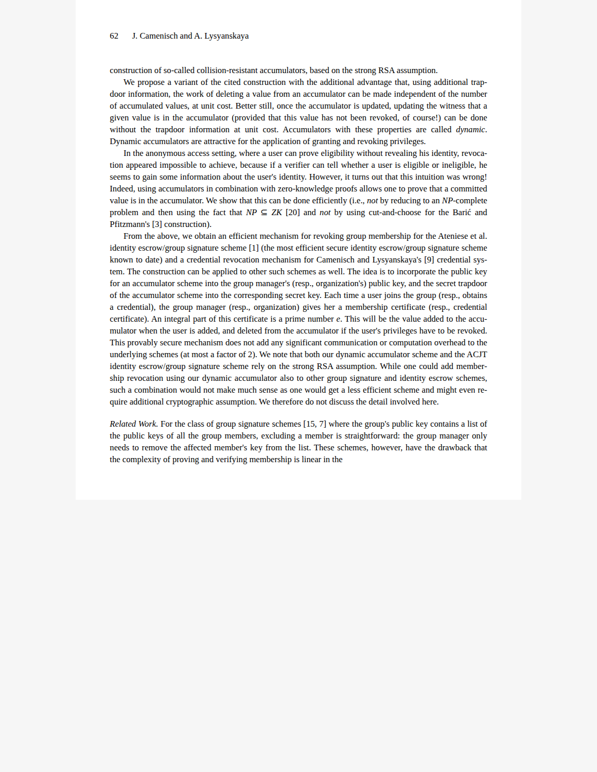62 J. Camenisch and A. Lysyanskaya
construction of so-called collision-resistant accumulators, based on the strong RSA assumption.
We propose a variant of the cited construction with the additional advantage that, using additional trapdoor information, the work of deleting a value from an accumulator can be made independent of the number of accumulated values, at unit cost. Better still, once the accumulator is updated, updating the witness that a given value is in the accumulator (provided that this value has not been revoked, of course!) can be done without the trapdoor information at unit cost. Accumulators with these properties are called dynamic. Dynamic accumulators are attractive for the application of granting and revoking privileges.
In the anonymous access setting, where a user can prove eligibility without revealing his identity, revocation appeared impossible to achieve, because if a verifier can tell whether a user is eligible or ineligible, he seems to gain some information about the user's identity. However, it turns out that this intuition was wrong! Indeed, using accumulators in combination with zero-knowledge proofs allows one to prove that a committed value is in the accumulator. We show that this can be done efficiently (i.e., not by reducing to an NP-complete problem and then using the fact that NP ⊆ ZK [20] and not by using cut-and-choose for the Barić and Pfitzmann's [3] construction).
From the above, we obtain an efficient mechanism for revoking group membership for the Ateniese et al. identity escrow/group signature scheme [1] (the most efficient secure identity escrow/group signature scheme known to date) and a credential revocation mechanism for Camenisch and Lysyanskaya's [9] credential system. The construction can be applied to other such schemes as well. The idea is to incorporate the public key for an accumulator scheme into the group manager's (resp., organization's) public key, and the secret trapdoor of the accumulator scheme into the corresponding secret key. Each time a user joins the group (resp., obtains a credential), the group manager (resp., organization) gives her a membership certificate (resp., credential certificate). An integral part of this certificate is a prime number e. This will be the value added to the accumulator when the user is added, and deleted from the accumulator if the user's privileges have to be revoked. This provably secure mechanism does not add any significant communication or computation overhead to the underlying schemes (at most a factor of 2). We note that both our dynamic accumulator scheme and the ACJT identity escrow/group signature scheme rely on the strong RSA assumption. While one could add membership revocation using our dynamic accumulator also to other group signature and identity escrow schemes, such a combination would not make much sense as one would get a less efficient scheme and might even require additional cryptographic assumption. We therefore do not discuss the detail involved here.
Related Work. For the class of group signature schemes [15, 7] where the group's public key contains a list of the public keys of all the group members, excluding a member is straightforward: the group manager only needs to remove the affected member's key from the list. These schemes, however, have the drawback that the complexity of proving and verifying membership is linear in the